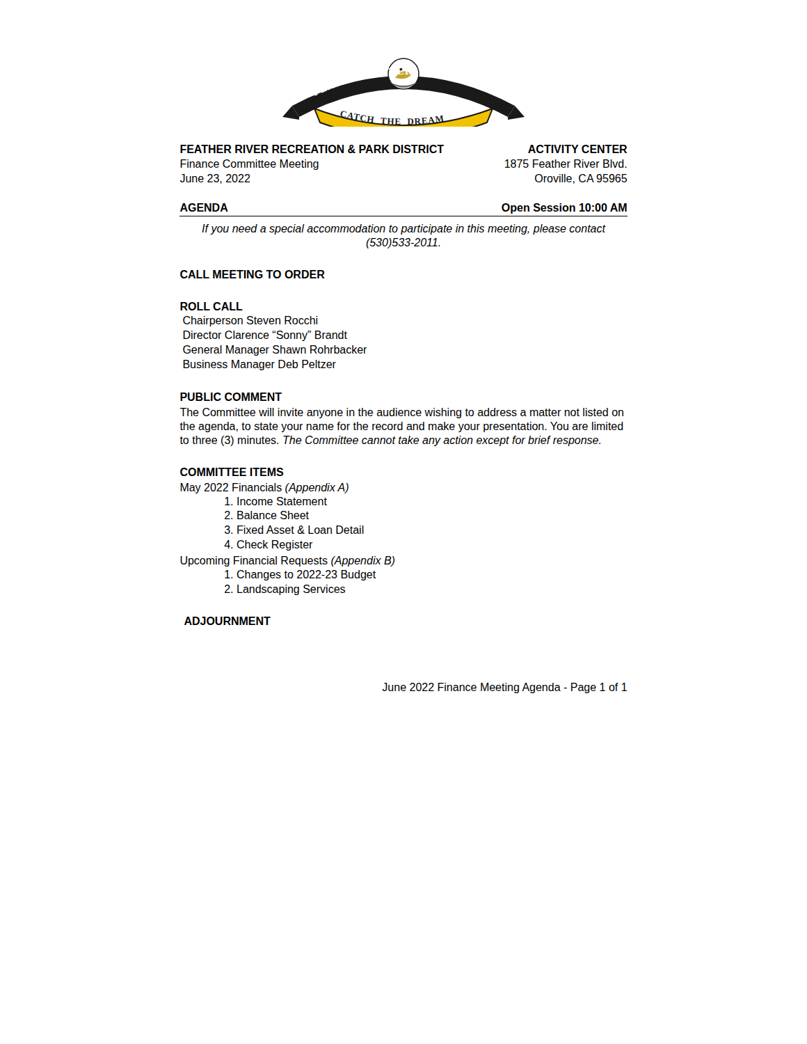FEATHER RIVER RECREATION & PARK DISTRICT CATCH THE DREAM
FEATHER RIVER RECREATION & PARK DISTRICT
Finance Committee Meeting
June 23, 2022
ACTIVITY CENTER
1875 Feather River Blvd.
Oroville, CA 95965
AGENDA Open Session 10:00 AM
If you need a special accommodation to participate in this meeting, please contact (530)533-2011.
CALL MEETING TO ORDER
ROLL CALL
Chairperson Steven Rocchi
Director Clarence “Sonny” Brandt
General Manager Shawn Rohrbacker
Business Manager Deb Peltzer
PUBLIC COMMENT
The Committee will invite anyone in the audience wishing to address a matter not listed on the agenda, to state your name for the record and make your presentation. You are limited to three (3) minutes. The Committee cannot take any action except for brief response.
COMMITTEE ITEMS
May 2022 Financials (Appendix A)
Income Statement
Balance Sheet
Fixed Asset & Loan Detail
Check Register
Upcoming Financial Requests (Appendix B)
Changes to 2022-23 Budget
Landscaping Services
ADJOURNMENT
June 2022 Finance Meeting Agenda - Page 1 of 1